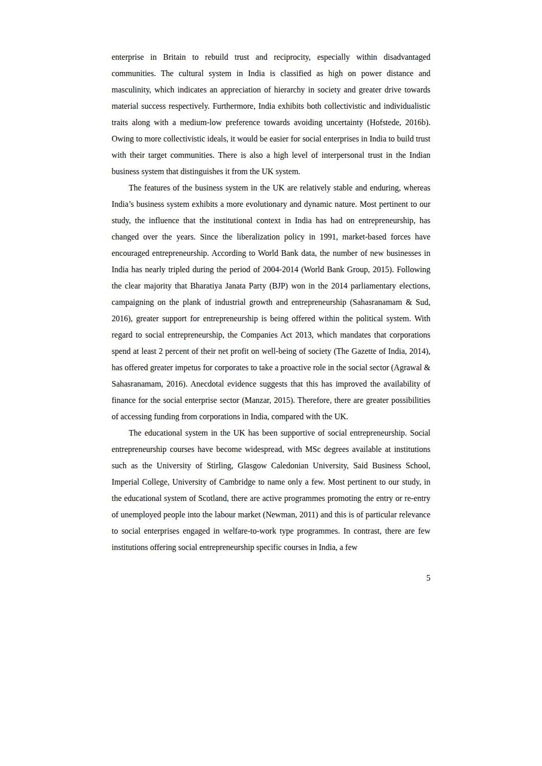enterprise in Britain to rebuild trust and reciprocity, especially within disadvantaged communities. The cultural system in India is classified as high on power distance and masculinity, which indicates an appreciation of hierarchy in society and greater drive towards material success respectively. Furthermore, India exhibits both collectivistic and individualistic traits along with a medium-low preference towards avoiding uncertainty (Hofstede, 2016b). Owing to more collectivistic ideals, it would be easier for social enterprises in India to build trust with their target communities. There is also a high level of interpersonal trust in the Indian business system that distinguishes it from the UK system.
The features of the business system in the UK are relatively stable and enduring, whereas India’s business system exhibits a more evolutionary and dynamic nature. Most pertinent to our study, the influence that the institutional context in India has had on entrepreneurship, has changed over the years. Since the liberalization policy in 1991, market-based forces have encouraged entrepreneurship. According to World Bank data, the number of new businesses in India has nearly tripled during the period of 2004-2014 (World Bank Group, 2015). Following the clear majority that Bharatiya Janata Party (BJP) won in the 2014 parliamentary elections, campaigning on the plank of industrial growth and entrepreneurship (Sahasranamam & Sud, 2016), greater support for entrepreneurship is being offered within the political system. With regard to social entrepreneurship, the Companies Act 2013, which mandates that corporations spend at least 2 percent of their net profit on well-being of society (The Gazette of India, 2014), has offered greater impetus for corporates to take a proactive role in the social sector (Agrawal & Sahasranamam, 2016). Anecdotal evidence suggests that this has improved the availability of finance for the social enterprise sector (Manzar, 2015). Therefore, there are greater possibilities of accessing funding from corporations in India, compared with the UK.
The educational system in the UK has been supportive of social entrepreneurship. Social entrepreneurship courses have become widespread, with MSc degrees available at institutions such as the University of Stirling, Glasgow Caledonian University, Said Business School, Imperial College, University of Cambridge to name only a few. Most pertinent to our study, in the educational system of Scotland, there are active programmes promoting the entry or re-entry of unemployed people into the labour market (Newman, 2011) and this is of particular relevance to social enterprises engaged in welfare-to-work type programmes. In contrast, there are few institutions offering social entrepreneurship specific courses in India, a few
5